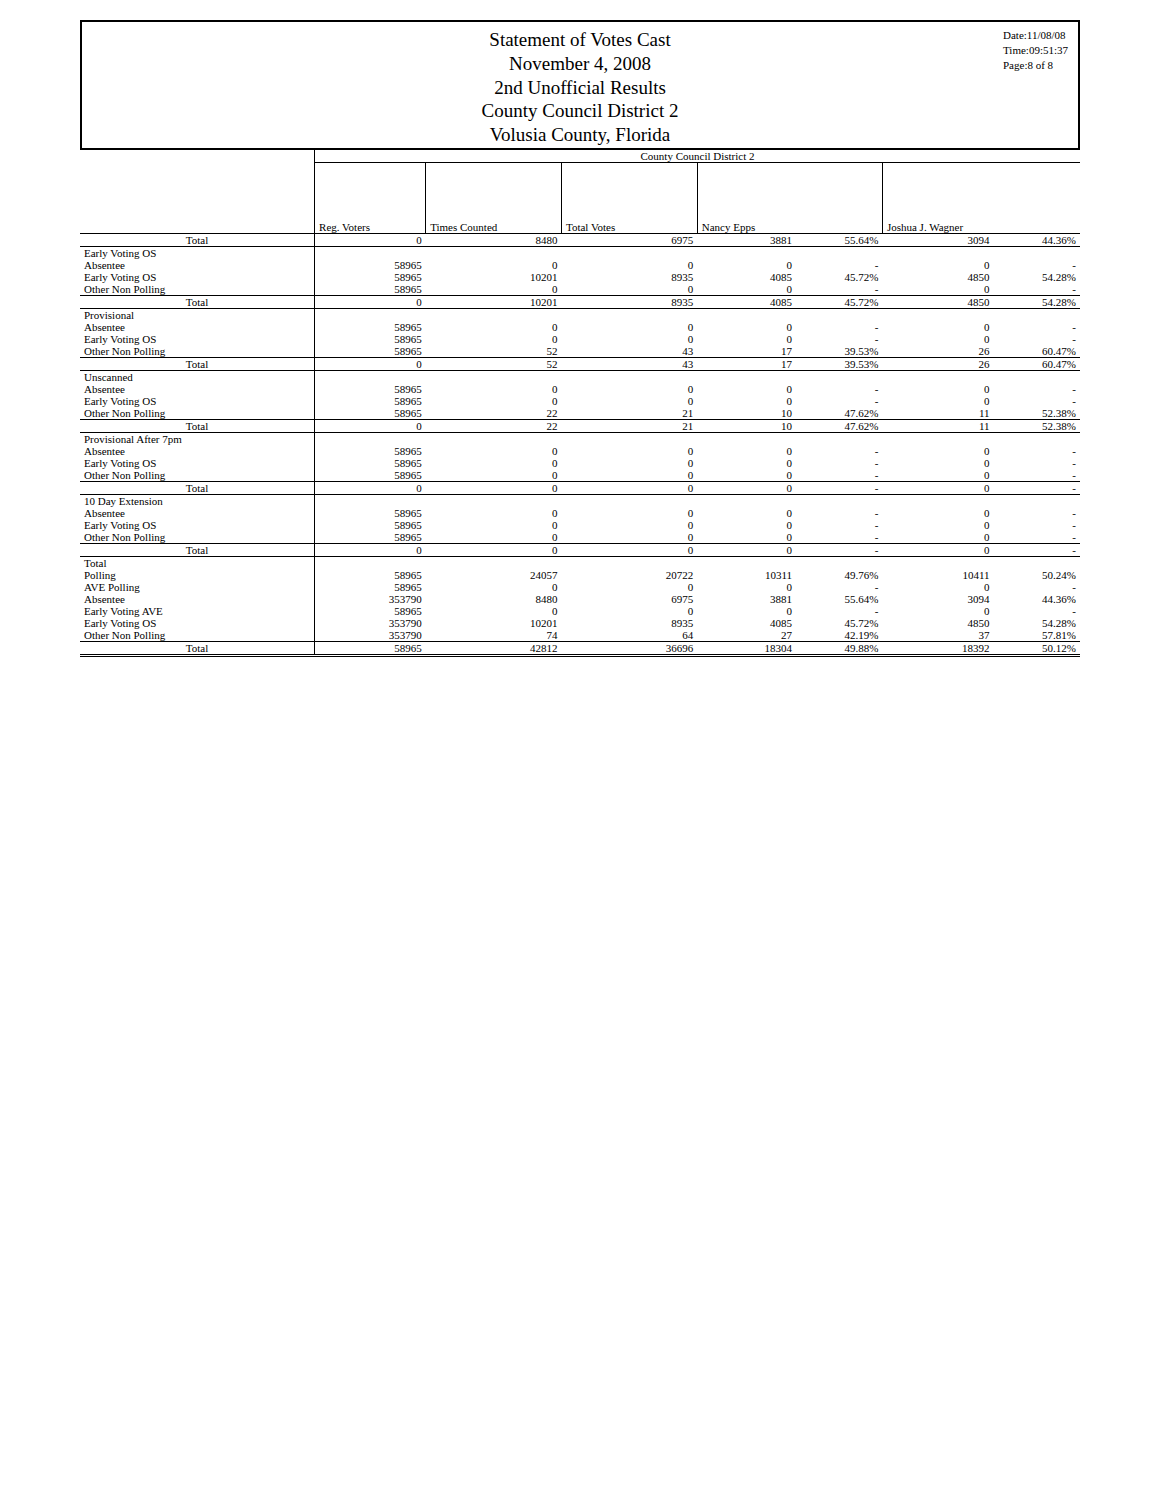Date:11/08/08
Time:09:51:37
Page:8 of 8
Statement of Votes Cast
November 4, 2008
2nd Unofficial Results
County Council District 2
Volusia County, Florida
| | County Council District 2 |
| --- | --- |
| | Reg. Voters | Times Counted | Total Votes | Nancy Epps | Joshua J. Wagner |
| Total | 0 | 8480 | 6975 | 3881 | 55.64% | 3094 | 44.36% |
| Early Voting OS | | | | | | | |
| Absentee | 58965 | 0 | 0 | 0 | - | 0 | - |
| Early Voting OS | 58965 | 10201 | 8935 | 4085 | 45.72% | 4850 | 54.28% |
| Other Non Polling | 58965 | 0 | 0 | 0 | - | 0 | - |
| Total | 0 | 10201 | 8935 | 4085 | 45.72% | 4850 | 54.28% |
| Provisional | | | | | | | |
| Absentee | 58965 | 0 | 0 | 0 | - | 0 | - |
| Early Voting OS | 58965 | 0 | 0 | 0 | - | 0 | - |
| Other Non Polling | 58965 | 52 | 43 | 17 | 39.53% | 26 | 60.47% |
| Total | 0 | 52 | 43 | 17 | 39.53% | 26 | 60.47% |
| Unscanned | | | | | | | |
| Absentee | 58965 | 0 | 0 | 0 | - | 0 | - |
| Early Voting OS | 58965 | 0 | 0 | 0 | - | 0 | - |
| Other Non Polling | 58965 | 22 | 21 | 10 | 47.62% | 11 | 52.38% |
| Total | 0 | 22 | 21 | 10 | 47.62% | 11 | 52.38% |
| Provisional After 7pm | | | | | | | |
| Absentee | 58965 | 0 | 0 | 0 | - | 0 | - |
| Early Voting OS | 58965 | 0 | 0 | 0 | - | 0 | - |
| Other Non Polling | 58965 | 0 | 0 | 0 | - | 0 | - |
| Total | 0 | 0 | 0 | 0 | - | 0 | - |
| 10 Day Extension | | | | | | | |
| Absentee | 58965 | 0 | 0 | 0 | - | 0 | - |
| Early Voting OS | 58965 | 0 | 0 | 0 | - | 0 | - |
| Other Non Polling | 58965 | 0 | 0 | 0 | - | 0 | - |
| Total | 0 | 0 | 0 | 0 | - | 0 | - |
| Total | | | | | | | |
| Polling | 58965 | 24057 | 20722 | 10311 | 49.76% | 10411 | 50.24% |
| AVE Polling | 58965 | 0 | 0 | 0 | - | 0 | - |
| Absentee | 353790 | 8480 | 6975 | 3881 | 55.64% | 3094 | 44.36% |
| Early Voting AVE | 58965 | 0 | 0 | 0 | - | 0 | - |
| Early Voting OS | 353790 | 10201 | 8935 | 4085 | 45.72% | 4850 | 54.28% |
| Other Non Polling | 353790 | 74 | 64 | 27 | 42.19% | 37 | 57.81% |
| Total | 58965 | 42812 | 36696 | 18304 | 49.88% | 18392 | 50.12% |